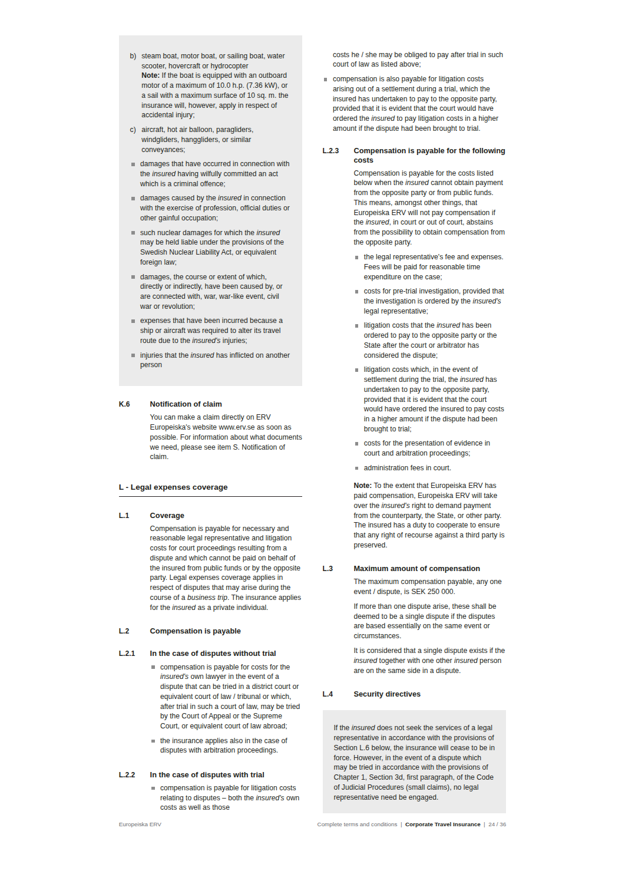b) steam boat, motor boat, or sailing boat, water scooter, hovercraft or hydrocopter
Note: If the boat is equipped with an outboard motor of a maximum of 10.0 h.p. (7.36 kW), or a sail with a maximum surface of 10 sq. m. the insurance will, however, apply in respect of accidental injury;
c) aircraft, hot air balloon, paragliders, windgliders, hanggliders, or similar conveyances;
damages that have occurred in connection with the insured having wilfully committed an act which is a criminal offence;
damages caused by the insured in connection with the exercise of profession, official duties or other gainful occupation;
such nuclear damages for which the insured may be held liable under the provisions of the Swedish Nuclear Liability Act, or equivalent foreign law;
damages, the course or extent of which, directly or indirectly, have been caused by, or are connected with, war, war-like event, civil war or revolution;
expenses that have been incurred because a ship or aircraft was required to alter its travel route due to the insured's injuries;
injuries that the insured has inflicted on another person
K.6
Notification of claim
You can make a claim directly on ERV Europeiska's website www.erv.se as soon as possible. For information about what documents we need, please see item S. Notification of claim.
L - Legal expenses coverage
L.1
Coverage
Compensation is payable for necessary and reasonable legal representative and litigation costs for court proceedings resulting from a dispute and which cannot be paid on behalf of the insured from public funds or by the opposite party. Legal expenses coverage applies in respect of disputes that may arise during the course of a business trip. The insurance applies for the insured as a private individual.
L.2
Compensation is payable
L.2.1
In the case of disputes without trial
compensation is payable for costs for the insured's own lawyer in the event of a dispute that can be tried in a district court or equivalent court of law / tribunal or which, after trial in such a court of law, may be tried by the Court of Appeal or the Supreme Court, or equivalent court of law abroad;
the insurance applies also in the case of disputes with arbitration proceedings.
L.2.2
In the case of disputes with trial
compensation is payable for litigation costs relating to disputes – both the insured's own costs as well as those
costs he / she may be obliged to pay after trial in such court of law as listed above;
compensation is also payable for litigation costs arising out of a settlement during a trial, which the insured has undertaken to pay to the opposite party, provided that it is evident that the court would have ordered the insured to pay litigation costs in a higher amount if the dispute had been brought to trial.
L.2.3
Compensation is payable for the following costs
Compensation is payable for the costs listed below when the insured cannot obtain payment from the opposite party or from public funds. This means, amongst other things, that Europeiska ERV will not pay compensation if the insured, in court or out of court, abstains from the possibility to obtain compensation from the opposite party.
the legal representative's fee and expenses. Fees will be paid for reasonable time expenditure on the case;
costs for pre-trial investigation, provided that the investigation is ordered by the insured's legal representative;
litigation costs that the insured has been ordered to pay to the opposite party or the State after the court or arbitrator has considered the dispute;
litigation costs which, in the event of settlement during the trial, the insured has undertaken to pay to the opposite party, provided that it is evident that the court would have ordered the insured to pay costs in a higher amount if the dispute had been brought to trial;
costs for the presentation of evidence in court and arbitration proceedings;
administration fees in court.
Note: To the extent that Europeiska ERV has paid compensation, Europeiska ERV will take over the insured's right to demand payment from the counterparty, the State, or other party. The insured has a duty to cooperate to ensure that any right of recourse against a third party is preserved.
L.3
Maximum amount of compensation
The maximum compensation payable, any one event / dispute, is SEK 250 000.
If more than one dispute arise, these shall be deemed to be a single dispute if the disputes are based essentially on the same event or circumstances.
It is considered that a single dispute exists if the insured together with one other insured person are on the same side in a dispute.
L.4
Security directives
If the insured does not seek the services of a legal representative in accordance with the provisions of Section L.6 below, the insurance will cease to be in force. However, in the event of a dispute which may be tried in accordance with the provisions of Chapter 1, Section 3d, first paragraph, of the Code of Judicial Procedures (small claims), no legal representative need be engaged.
Europeiska ERV
Complete terms and conditions | Corporate Travel Insurance | 24 / 36